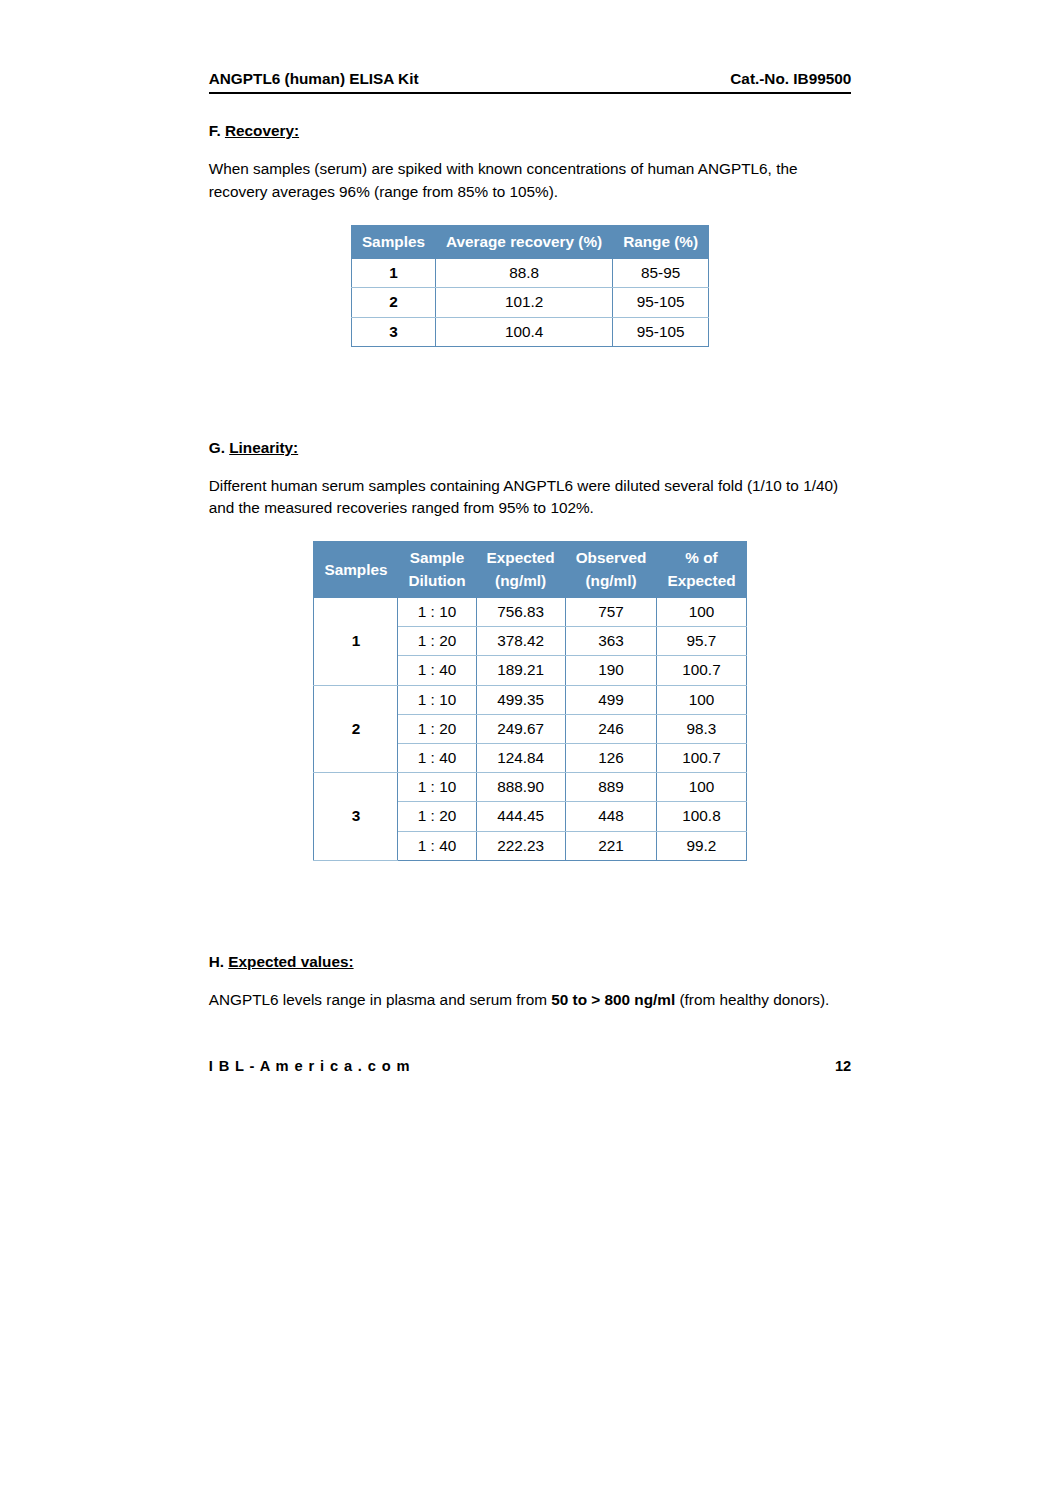ANGPTL6 (human) ELISA Kit
Cat.-No. IB99500
F. Recovery:
When samples (serum) are spiked with known concentrations of human ANGPTL6, the recovery averages 96% (range from 85% to 105%).
| Samples | Average recovery (%) | Range (%) |
| --- | --- | --- |
| 1 | 88.8 | 85-95 |
| 2 | 101.2 | 95-105 |
| 3 | 100.4 | 95-105 |
G. Linearity:
Different human serum samples containing ANGPTL6 were diluted several fold (1/10 to 1/40) and the measured recoveries ranged from 95% to 102%.
| Samples | Sample Dilution | Expected (ng/ml) | Observed (ng/ml) | % of Expected |
| --- | --- | --- | --- | --- |
| 1 | 1 : 10 | 756.83 | 757 | 100 |
| 1 : 20 | 378.42 | 363 | 95.7 |
| 1 : 40 | 189.21 | 190 | 100.7 |
| 2 | 1 : 10 | 499.35 | 499 | 100 |
| 1 : 20 | 249.67 | 246 | 98.3 |
| 1 : 40 | 124.84 | 126 | 100.7 |
| 3 | 1 : 10 | 888.90 | 889 | 100 |
| 1 : 20 | 444.45 | 448 | 100.8 |
| 1 : 40 | 222.23 | 221 | 99.2 |
H. Expected values:
ANGPTL6 levels range in plasma and serum from 50 to > 800 ng/ml (from healthy donors).
I B L - A m e r i c a . c o m
12